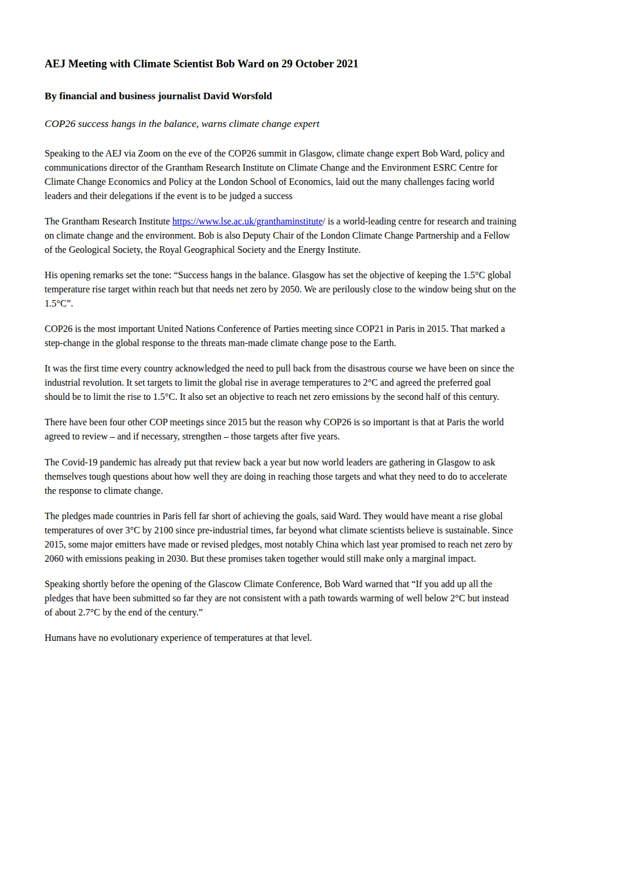AEJ Meeting with Climate Scientist Bob Ward on 29 October 2021
By financial and business journalist David Worsfold
COP26 success hangs in the balance, warns climate change expert
Speaking to the AEJ via Zoom on the eve of the COP26 summit in Glasgow, climate change expert Bob Ward, policy and communications director of the Grantham Research Institute on Climate Change and the Environment ESRC Centre for Climate Change Economics and Policy at the London School of Economics, laid out the many challenges facing world leaders and their delegations if the event is to be judged a success
The Grantham Research Institute https://www.lse.ac.uk/granthaminstitute/ is a world-leading centre for research and training on climate change and the environment. Bob is also Deputy Chair of the London Climate Change Partnership and a Fellow of the Geological Society, the Royal Geographical Society and the Energy Institute.
His opening remarks set the tone: “Success hangs in the balance. Glasgow has set the objective of keeping the 1.5°C global temperature rise target within reach but that needs net zero by 2050. We are perilously close to the window being shut on the 1.5°C”.
COP26 is the most important United Nations Conference of Parties meeting since COP21 in Paris in 2015. That marked a step-change in the global response to the threats man-made climate change pose to the Earth.
It was the first time every country acknowledged the need to pull back from the disastrous course we have been on since the industrial revolution. It set targets to limit the global rise in average temperatures to 2°C and agreed the preferred goal should be to limit the rise to 1.5°C. It also set an objective to reach net zero emissions by the second half of this century.
There have been four other COP meetings since 2015 but the reason why COP26 is so important is that at Paris the world agreed to review – and if necessary, strengthen – those targets after five years.
The Covid-19 pandemic has already put that review back a year but now world leaders are gathering in Glasgow to ask themselves tough questions about how well they are doing in reaching those targets and what they need to do to accelerate the response to climate change.
The pledges made countries in Paris fell far short of achieving the goals, said Ward. They would have meant a rise global temperatures of over 3°C by 2100 since pre-industrial times, far beyond what climate scientists believe is sustainable. Since 2015, some major emitters have made or revised pledges, most notably China which last year promised to reach net zero by 2060 with emissions peaking in 2030. But these promises taken together would still make only a marginal impact.
Speaking shortly before the opening of the Glascow Climate Conference, Bob Ward warned that “If you add up all the pledges that have been submitted so far they are not consistent with a path towards warming of well below 2°C but instead of about 2.7°C by the end of the century.”
Humans have no evolutionary experience of temperatures at that level.